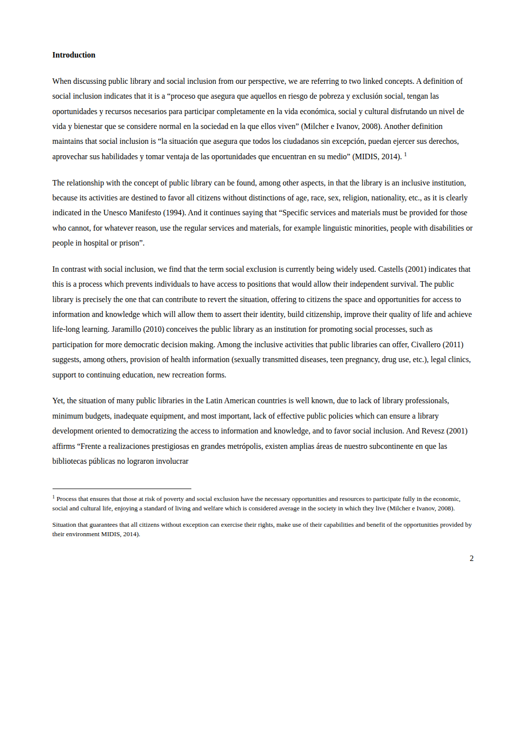Introduction
When discussing public library and social inclusion from our perspective, we are referring to two linked concepts. A definition of social inclusion indicates that it is a “proceso que asegura que aquellos en riesgo de pobreza y exclusión social, tengan las oportunidades y recursos necesarios para participar completamente en la vida económica, social y cultural disfrutando un nivel de vida y bienestar que se considere normal en la sociedad en la que ellos viven” (Milcher e Ivanov, 2008). Another definition maintains that social inclusion is “la situación que asegura que todos los ciudadanos sin excepción, puedan ejercer sus derechos, aprovechar sus habilidades y tomar ventaja de las oportunidades que encuentran en su medio” (MIDIS, 2014). 1
The relationship with the concept of public library can be found, among other aspects, in that the library is an inclusive institution, because its activities are destined to favor all citizens without distinctions of age, race, sex, religion, nationality, etc., as it is clearly indicated in the Unesco Manifesto (1994). And it continues saying that “Specific services and materials must be provided for those who cannot, for whatever reason, use the regular services and materials, for example linguistic minorities, people with disabilities or people in hospital or prison”.
In contrast with social inclusion, we find that the term social exclusion is currently being widely used. Castells (2001) indicates that this is a process which prevents individuals to have access to positions that would allow their independent survival. The public library is precisely the one that can contribute to revert the situation, offering to citizens the space and opportunities for access to information and knowledge which will allow them to assert their identity, build citizenship, improve their quality of life and achieve life-long learning. Jaramillo (2010) conceives the public library as an institution for promoting social processes, such as participation for more democratic decision making. Among the inclusive activities that public libraries can offer, Civallero (2011) suggests, among others, provision of health information (sexually transmitted diseases, teen pregnancy, drug use, etc.), legal clinics, support to continuing education, new recreation forms.
Yet, the situation of many public libraries in the Latin American countries is well known, due to lack of library professionals, minimum budgets, inadequate equipment, and most important, lack of effective public policies which can ensure a library development oriented to democratizing the access to information and knowledge, and to favor social inclusion. And Revesz (2001) affirms “Frente a realizaciones prestigiosas en grandes metrópolis, existen amplias áreas de nuestro subcontinente en que las bibliotecas públicas no lograron involucrar
1 Process that ensures that those at risk of poverty and social exclusion have the necessary opportunities and resources to participate fully in the economic, social and cultural life, enjoying a standard of living and welfare which is considered average in the society in which they live (Milcher e Ivanov, 2008).
Situation that guarantees that all citizens without exception can exercise their rights, make use of their capabilities and benefit of the opportunities provided by their environment MIDIS, 2014).
2